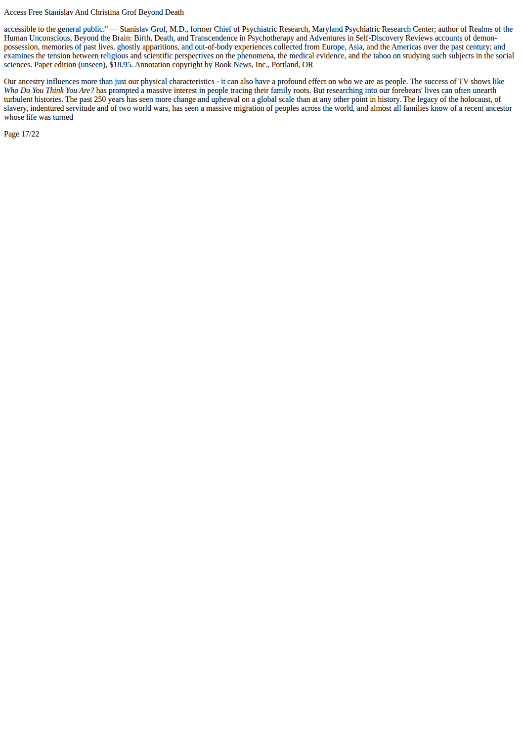Access Free Stanislav And Christina Grof Beyond Death
accessible to the general public." — Stanislav Grof, M.D., former Chief of Psychiatric Research, Maryland Psychiatric Research Center; author of Realms of the Human Unconscious, Beyond the Brain: Birth, Death, and Transcendence in Psychotherapy and Adventures in Self-Discovery Reviews accounts of demon-possession, memories of past lives, ghostly apparitions, and out-of-body experiences collected from Europe, Asia, and the Americas over the past century; and examines the tension between religious and scientific perspectives on the phenomena, the medical evidence, and the taboo on studying such subjects in the social sciences. Paper edition (unseen), $18.95. Annotation copyright by Book News, Inc., Portland, OR
Our ancestry influences more than just our physical characteristics - it can also have a profound effect on who we are as people. The success of TV shows like Who Do You Think You Are? has prompted a massive interest in people tracing their family roots. But researching into our forebears' lives can often unearth turbulent histories. The past 250 years has seen more change and upheaval on a global scale than at any other point in history. The legacy of the holocaust, of slavery, indentured servitude and of two world wars, has seen a massive migration of peoples across the world, and almost all families know of a recent ancestor whose life was turned
Page 17/22